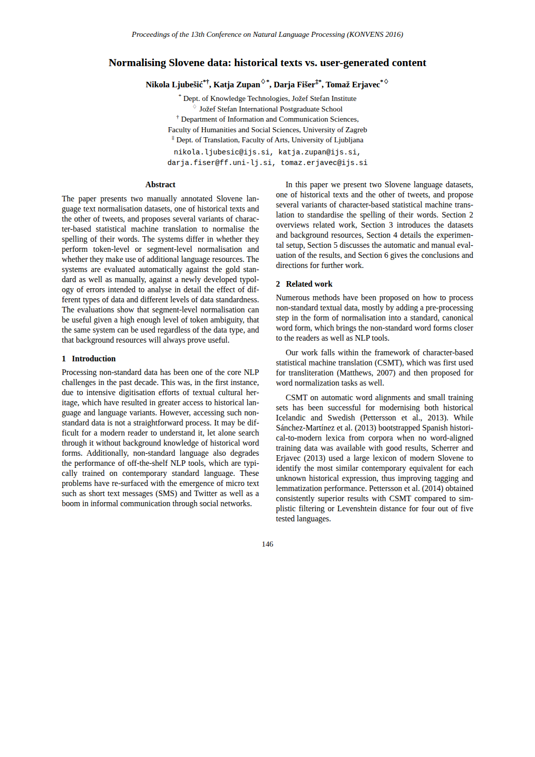Proceedings of the 13th Conference on Natural Language Processing (KONVENS 2016)
Normalising Slovene data: historical texts vs. user-generated content
Nikola Ljubešić*†, Katja Zupan♢*, Darja Fišer‡*, Tomaž Erjavec*♢
* Dept. of Knowledge Technologies, Jožef Stefan Institute
♢ Jožef Stefan International Postgraduate School
† Department of Information and Communication Sciences,
Faculty of Humanities and Social Sciences, University of Zagreb
‡ Dept. of Translation, Faculty of Arts, University of Ljubljana
nikola.ljubesic@ijs.si, katja.zupan@ijs.si,
darja.fiser@ff.uni-lj.si, tomaz.erjavec@ijs.si
Abstract
The paper presents two manually annotated Slovene language text normalisation datasets, one of historical texts and the other of tweets, and proposes several variants of character-based statistical machine translation to normalise the spelling of their words. The systems differ in whether they perform token-level or segment-level normalisation and whether they make use of additional language resources. The systems are evaluated automatically against the gold standard as well as manually, against a newly developed typology of errors intended to analyse in detail the effect of different types of data and different levels of data standardness. The evaluations show that segment-level normalisation can be useful given a high enough level of token ambiguity, that the same system can be used regardless of the data type, and that background resources will always prove useful.
1 Introduction
Processing non-standard data has been one of the core NLP challenges in the past decade. This was, in the first instance, due to intensive digitisation efforts of textual cultural heritage, which have resulted in greater access to historical language and language variants. However, accessing such non-standard data is not a straightforward process. It may be difficult for a modern reader to understand it, let alone search through it without background knowledge of historical word forms. Additionally, non-standard language also degrades the performance of off-the-shelf NLP tools, which are typically trained on contemporary standard language. These problems have re-surfaced with the emergence of micro text such as short text messages (SMS) and Twitter as well as a boom in informal communication through social networks.
In this paper we present two Slovene language datasets, one of historical texts and the other of tweets, and propose several variants of character-based statistical machine translation to standardise the spelling of their words. Section 2 overviews related work, Section 3 introduces the datasets and background resources, Section 4 details the experimental setup, Section 5 discusses the automatic and manual evaluation of the results, and Section 6 gives the conclusions and directions for further work.
2 Related work
Numerous methods have been proposed on how to process non-standard textual data, mostly by adding a pre-processing step in the form of normalisation into a standard, canonical word form, which brings the non-standard word forms closer to the readers as well as NLP tools.
Our work falls within the framework of character-based statistical machine translation (CSMT), which was first used for transliteration (Matthews, 2007) and then proposed for word normalization tasks as well.
CSMT on automatic word alignments and small training sets has been successful for modernising both historical Icelandic and Swedish (Pettersson et al., 2013). While Sánchez-Martínez et al. (2013) bootstrapped Spanish historical-to-modern lexica from corpora when no word-aligned training data was available with good results, Scherrer and Erjavec (2013) used a large lexicon of modern Slovene to identify the most similar contemporary equivalent for each unknown historical expression, thus improving tagging and lemmatization performance. Pettersson et al. (2014) obtained consistently superior results with CSMT compared to simplistic filtering or Levenshtein distance for four out of five tested languages.
146